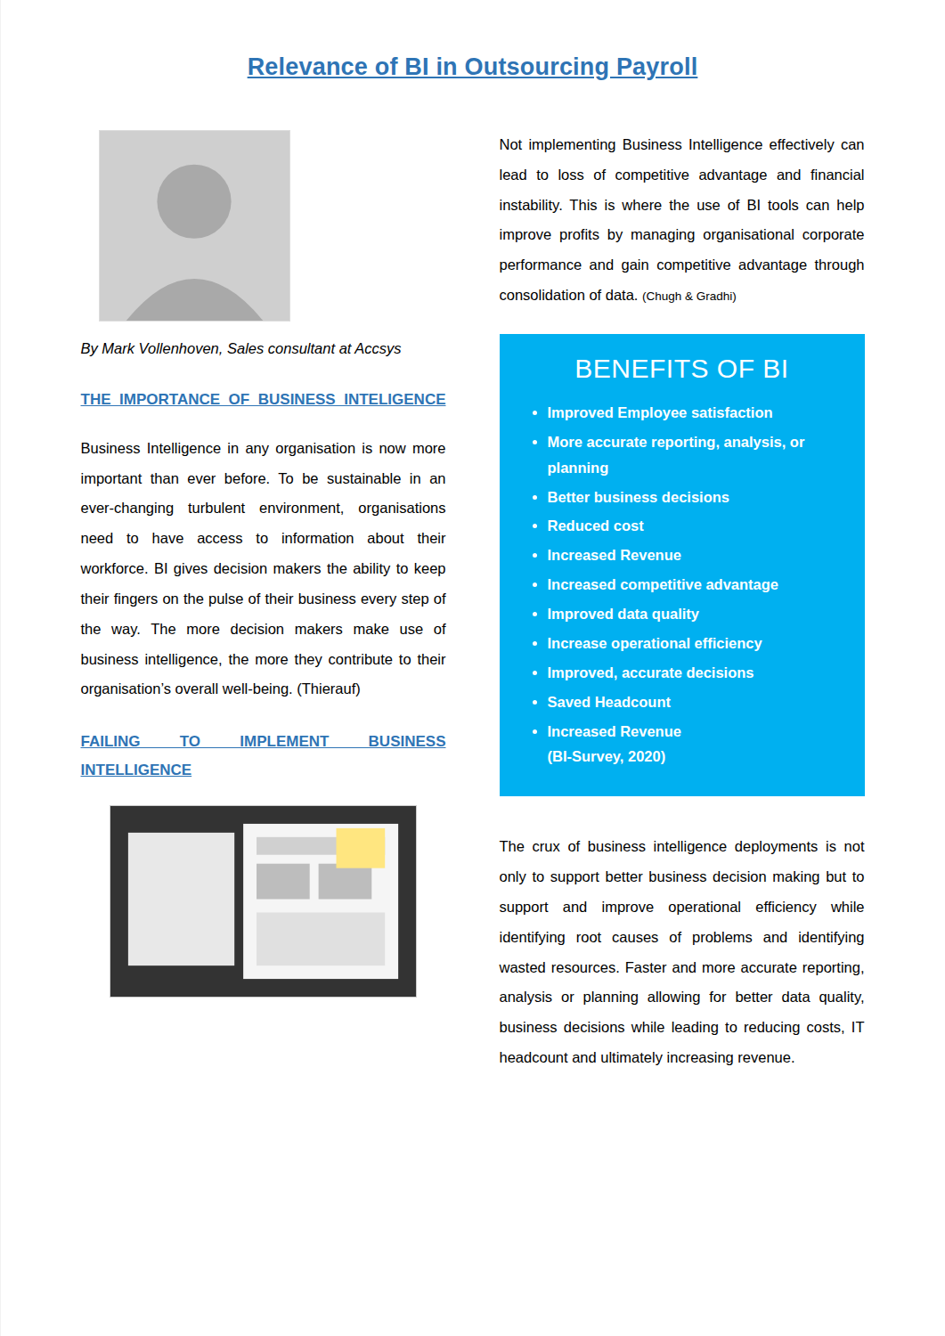Relevance of BI in Outsourcing Payroll
By Mark Vollenhoven, Sales consultant at Accsys
The importance of business inteligence
Business Intelligence in any organisation is now more important than ever before. To be sustainable in an ever-changing turbulent environment, organisations need to have access to information about their workforce. BI gives decision makers the ability to keep their fingers on the pulse of their business every step of the way. The more decision makers make use of business intelligence, the more they contribute to their organisation’s overall well-being. (Thierauf)
Failing to implement business intelligence
Not implementing Business Intelligence effectively can lead to loss of competitive advantage and financial instability. This is where the use of BI tools can help improve profits by managing organisational corporate performance and gain competitive advantage through consolidation of data. (Chugh & Gradhi)
BENEFITS OF BI
Improved Employee satisfaction
More accurate reporting, analysis, or planning
Better business decisions
Reduced cost
Increased Revenue
Increased competitive advantage
Improved data quality
Increase operational efficiency
Improved, accurate decisions
Saved Headcount
Increased Revenue(BI-Survey, 2020)
The crux of business intelligence deployments is not only to support better business decision making but to support and improve operational efficiency while identifying root causes of problems and identifying wasted resources. Faster and more accurate reporting, analysis or planning allowing for better data quality, business decisions while leading to reducing costs, IT headcount and ultimately increasing revenue.